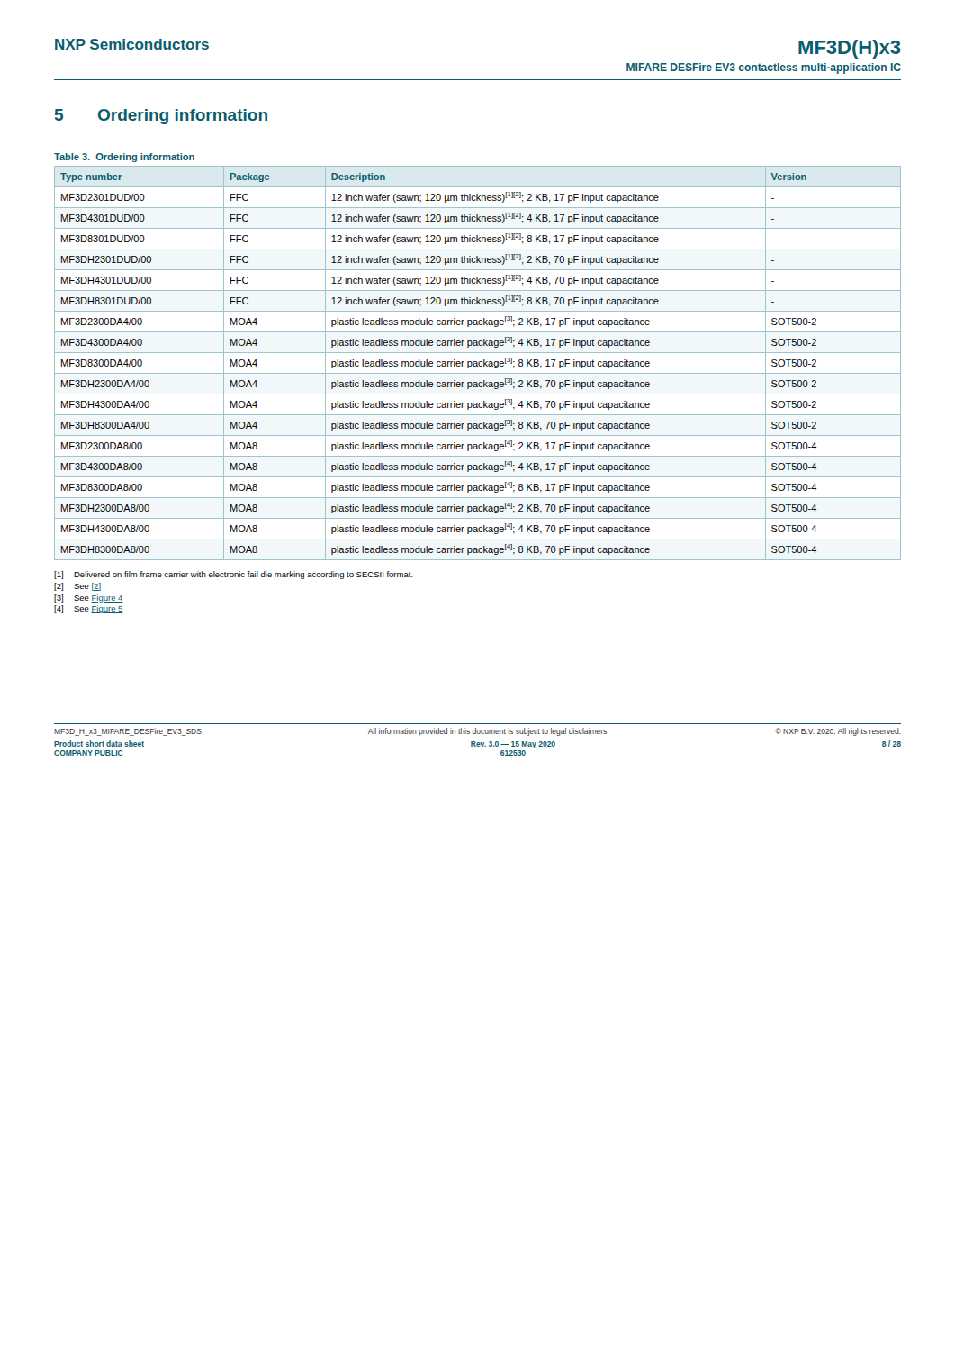NXP Semiconductors
MF3D(H)x3
MIFARE DESFire EV3 contactless multi-application IC
5 Ordering information
Table 3. Ordering information
| Type number | Package | Description | Version |
| --- | --- | --- | --- |
| MF3D2301DUD/00 | FFC | 12 inch wafer (sawn; 120 µm thickness) [1][2] ; 2 KB, 17 pF input capacitance | - |
| MF3D4301DUD/00 | FFC | 12 inch wafer (sawn; 120 µm thickness) [1][2] ; 4 KB, 17 pF input capacitance | - |
| MF3D8301DUD/00 | FFC | 12 inch wafer (sawn; 120 µm thickness) [1][2] ; 8 KB, 17 pF input capacitance | - |
| MF3DH2301DUD/00 | FFC | 12 inch wafer (sawn; 120 µm thickness) [1][2] ; 2 KB, 70 pF input capacitance | - |
| MF3DH4301DUD/00 | FFC | 12 inch wafer (sawn; 120 µm thickness) [1][2] ; 4 KB, 70 pF input capacitance | - |
| MF3DH8301DUD/00 | FFC | 12 inch wafer (sawn; 120 µm thickness) [1][2] ; 8 KB, 70 pF input capacitance | - |
| MF3D2300DA4/00 | MOA4 | plastic leadless module carrier package [3] ; 2 KB, 17 pF input capacitance | SOT500-2 |
| MF3D4300DA4/00 | MOA4 | plastic leadless module carrier package [3] ; 4 KB, 17 pF input capacitance | SOT500-2 |
| MF3D8300DA4/00 | MOA4 | plastic leadless module carrier package [3] ; 8 KB, 17 pF input capacitance | SOT500-2 |
| MF3DH2300DA4/00 | MOA4 | plastic leadless module carrier package [3] ; 2 KB, 70 pF input capacitance | SOT500-2 |
| MF3DH4300DA4/00 | MOA4 | plastic leadless module carrier package [3] ; 4 KB, 70 pF input capacitance | SOT500-2 |
| MF3DH8300DA4/00 | MOA4 | plastic leadless module carrier package [3] ; 8 KB, 70 pF input capacitance | SOT500-2 |
| MF3D2300DA8/00 | MOA8 | plastic leadless module carrier package [4] ; 2 KB, 17 pF input capacitance | SOT500-4 |
| MF3D4300DA8/00 | MOA8 | plastic leadless module carrier package [4] ; 4 KB, 17 pF input capacitance | SOT500-4 |
| MF3D8300DA8/00 | MOA8 | plastic leadless module carrier package [4] ; 8 KB, 17 pF input capacitance | SOT500-4 |
| MF3DH2300DA8/00 | MOA8 | plastic leadless module carrier package [4] ; 2 KB, 70 pF input capacitance | SOT500-4 |
| MF3DH4300DA8/00 | MOA8 | plastic leadless module carrier package [4] ; 4 KB, 70 pF input capacitance | SOT500-4 |
| MF3DH8300DA8/00 | MOA8 | plastic leadless module carrier package [4] ; 8 KB, 70 pF input capacitance | SOT500-4 |
[1] Delivered on film frame carrier with electronic fail die marking according to SECSII format.
[2] See [2]
[3] See Figure 4
[4] See Figure 5
MF3D_H_x3_MIFARE_DESFire_EV3_SDS
All information provided in this document is subject to legal disclaimers.
© NXP B.V. 2020. All rights reserved.
Product short data sheet
COMPANY PUBLIC
Rev. 3.0 — 15 May 2020
612530
8 / 28